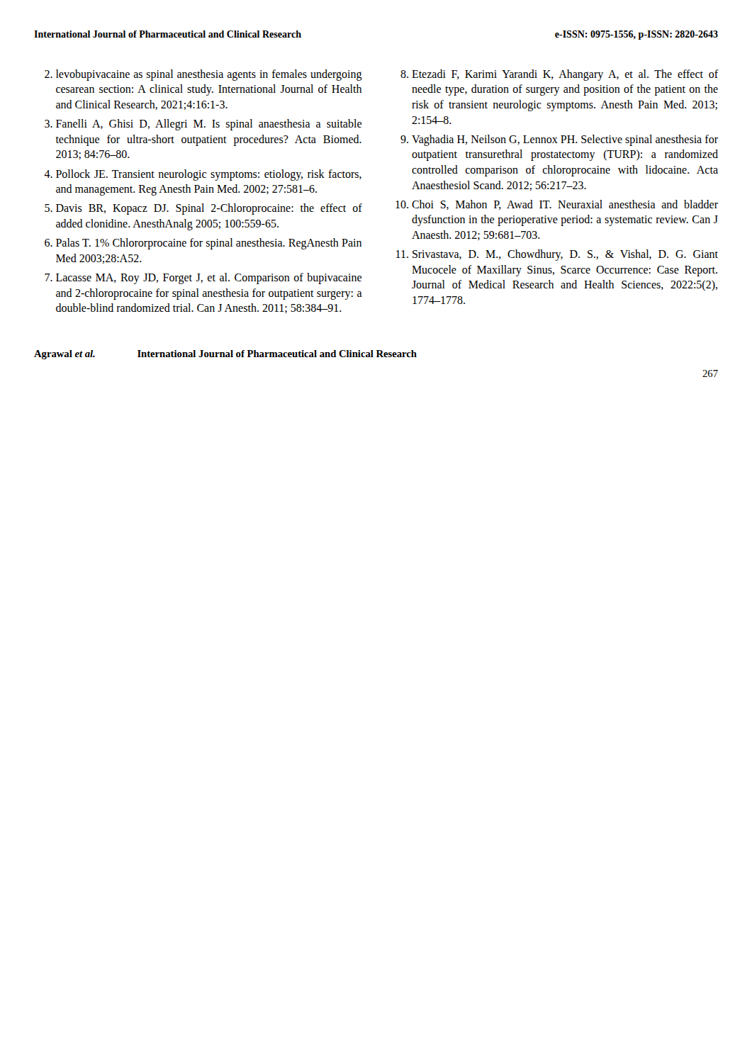International Journal of Pharmaceutical and Clinical Research e-ISSN: 0975-1556, p-ISSN: 2820-2643
levobupivacaine as spinal anesthesia agents in females undergoing cesarean section: A clinical study. International Journal of Health and Clinical Research, 2021;4:16:1-3.
Fanelli A, Ghisi D, Allegri M. Is spinal anaesthesia a suitable technique for ultra-short outpatient procedures? Acta Biomed. 2013; 84:76–80.
Pollock JE. Transient neurologic symptoms: etiology, risk factors, and management. Reg Anesth Pain Med. 2002; 27:581–6.
Davis BR, Kopacz DJ. Spinal 2-Chloroprocaine: the effect of added clonidine. AnesthAnalg 2005; 100:559-65.
Palas T. 1% Chlororprocaine for spinal anesthesia. RegAnesth Pain Med 2003;28:A52.
Lacasse MA, Roy JD, Forget J, et al. Comparison of bupivacaine and 2-chloroprocaine for spinal anesthesia for outpatient surgery: a double-blind randomized trial. Can J Anesth. 2011; 58:384–91.
Etezadi F, Karimi Yarandi K, Ahangary A, et al. The effect of needle type, duration of surgery and position of the patient on the risk of transient neurologic symptoms. Anesth Pain Med. 2013; 2:154–8.
Vaghadia H, Neilson G, Lennox PH. Selective spinal anesthesia for outpatient transurethral prostatectomy (TURP): a randomized controlled comparison of chloroprocaine with lidocaine. Acta Anaesthesiol Scand. 2012; 56:217–23.
Choi S, Mahon P, Awad IT. Neuraxial anesthesia and bladder dysfunction in the perioperative period: a systematic review. Can J Anaesth. 2012; 59:681–703.
Srivastava, D. M., Chowdhury, D. S., & Vishal, D. G. Giant Mucocele of Maxillary Sinus, Scarce Occurrence: Case Report. Journal of Medical Research and Health Sciences, 2022:5(2), 1774–1778.
Agrawal et al. International Journal of Pharmaceutical and Clinical Research
267